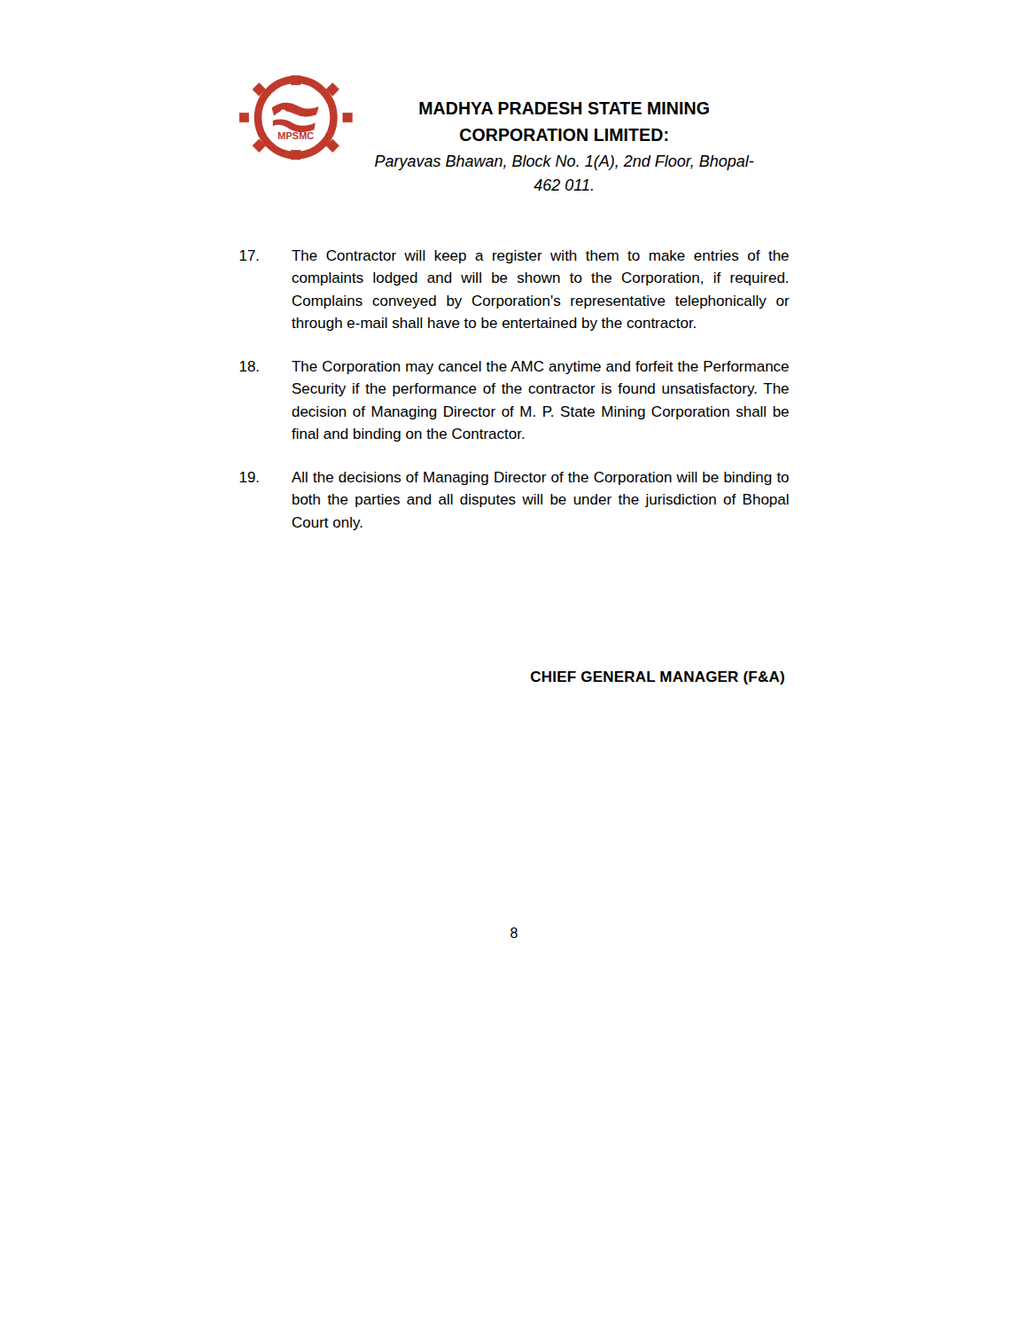MPSMC
MADHYA PRADESH STATE MINING CORPORATION LIMITED:
Paryavas Bhawan, Block No. 1(A), 2nd Floor, Bhopal-462 011.
17. The Contractor will keep a register with them to make entries of the complaints lodged and will be shown to the Corporation, if required. Complains conveyed by Corporation's representative telephonically or through e-mail shall have to be entertained by the contractor.
18. The Corporation may cancel the AMC anytime and forfeit the Performance Security if the performance of the contractor is found unsatisfactory. The decision of Managing Director of M. P. State Mining Corporation shall be final and binding on the Contractor.
19. All the decisions of Managing Director of the Corporation will be binding to both the parties and all disputes will be under the jurisdiction of Bhopal Court only.
CHIEF GENERAL MANAGER (F&A)
8